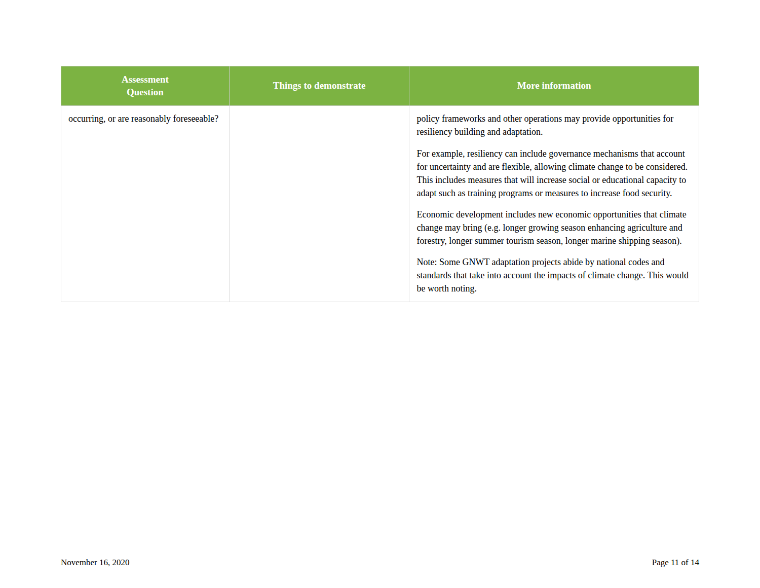| Assessment Question | Things to demonstrate | More information |
| --- | --- | --- |
| occurring, or are reasonably foreseeable? | | policy frameworks and other operations may provide opportunities for resiliency building and adaptation. For example, resiliency can include governance mechanisms that account for uncertainty and are flexible, allowing climate change to be considered. This includes measures that will increase social or educational capacity to adapt such as training programs or measures to increase food security. Economic development includes new economic opportunities that climate change may bring (e.g. longer growing season enhancing agriculture and forestry, longer summer tourism season, longer marine shipping season). Note: Some GNWT adaptation projects abide by national codes and standards that take into account the impacts of climate change. This would be worth noting. |
November 16, 2020 Page 11 of 14